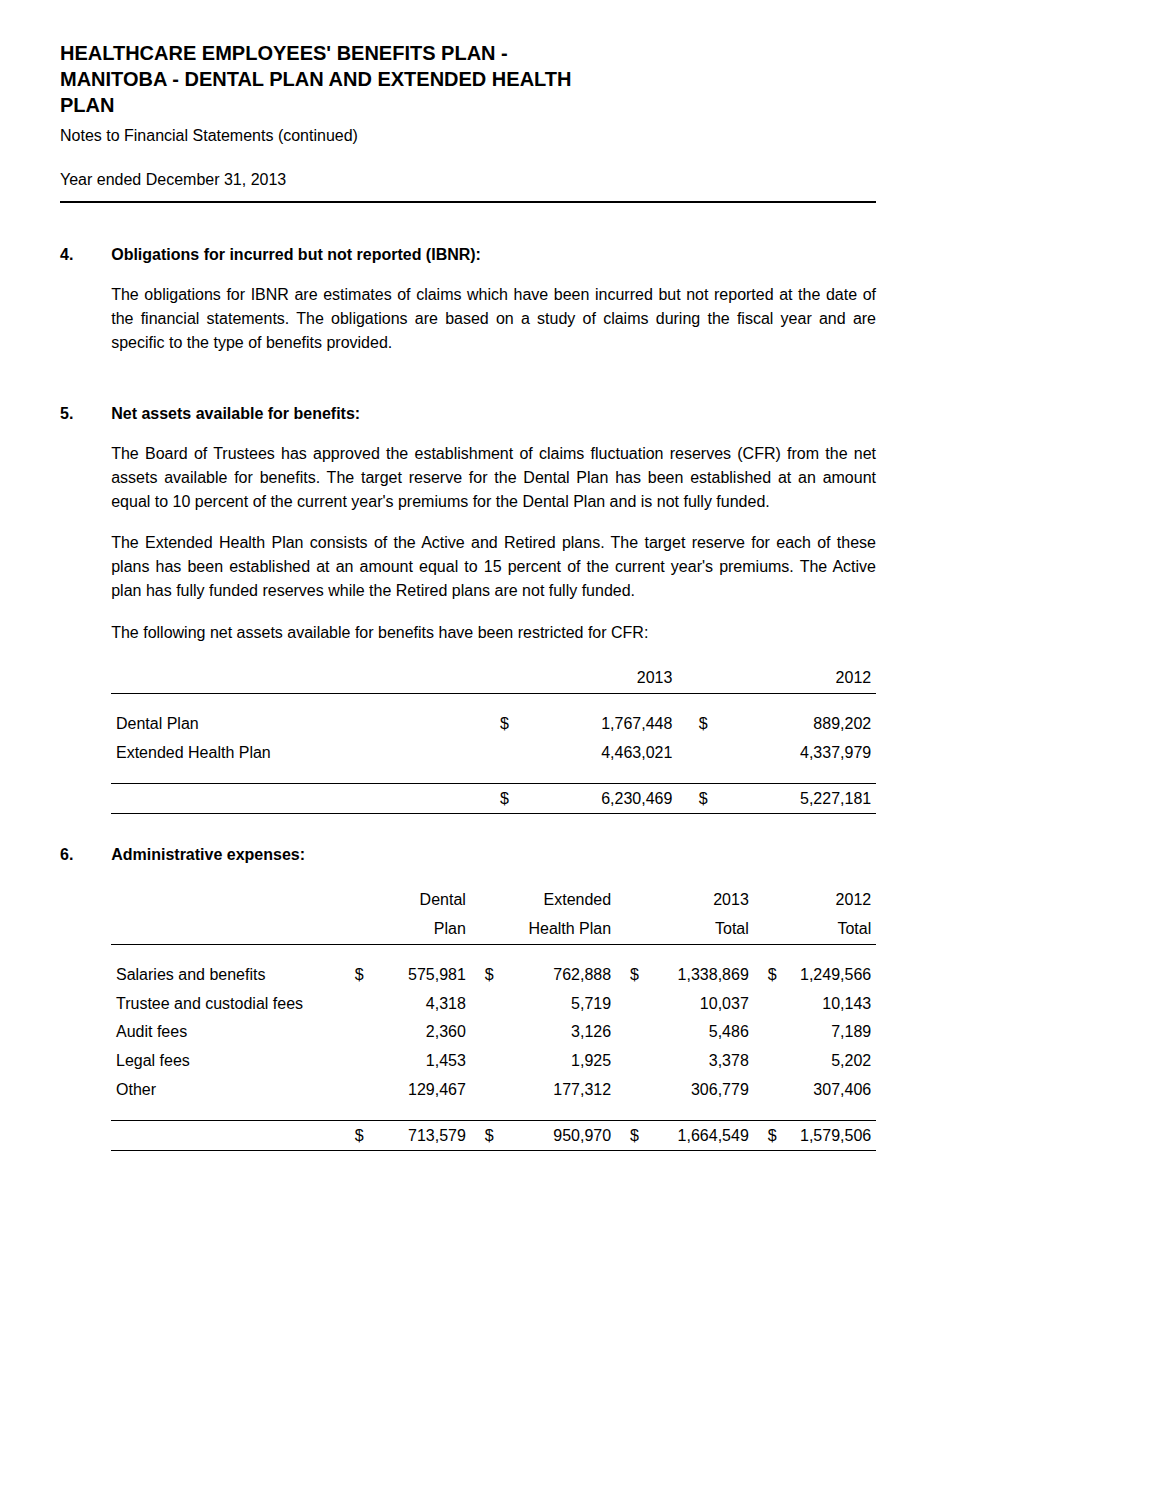Healthcare Employees' Benefits Plan -
Manitoba - Dental Plan and Extended Health
Plan
Notes to Financial Statements (continued)
Year ended December 31, 2013
4.
Obligations for incurred but not reported (IBNR):
The obligations for IBNR are estimates of claims which have been incurred but not reported at the date of the financial statements. The obligations are based on a study of claims during the fiscal year and are specific to the type of benefits provided.
5.
Net assets available for benefits:
The Board of Trustees has approved the establishment of claims fluctuation reserves (CFR) from the net assets available for benefits. The target reserve for the Dental Plan has been established at an amount equal to 10 percent of the current year's premiums for the Dental Plan and is not fully funded.
The Extended Health Plan consists of the Active and Retired plans. The target reserve for each of these plans has been established at an amount equal to 15 percent of the current year's premiums. The Active plan has fully funded reserves while the Retired plans are not fully funded.
The following net assets available for benefits have been restricted for CFR:
| | 2013 | 2012 |
| --- | --- | --- |
| Dental Plan | $ | 1,767,448 | $ | 889,202 |
| Extended Health Plan | | 4,463,021 | | 4,337,979 |
| | $ | 6,230,469 | $ | 5,227,181 |
6.
Administrative expenses:
| | Dental | Extended | 2013 | 2012 |
| --- | --- | --- | --- | --- |
| | Plan | Health Plan | Total | Total |
| Salaries and benefits | $ | 575,981 | $ | 762,888 | $ | 1,338,869 | $ | 1,249,566 |
| Trustee and custodial fees | | 4,318 | | 5,719 | | 10,037 | | 10,143 |
| Audit fees | | 2,360 | | 3,126 | | 5,486 | | 7,189 |
| Legal fees | | 1,453 | | 1,925 | | 3,378 | | 5,202 |
| Other | | 129,467 | | 177,312 | | 306,779 | | 307,406 |
| | $ | 713,579 | $ | 950,970 | $ | 1,664,549 | $ | 1,579,506 |